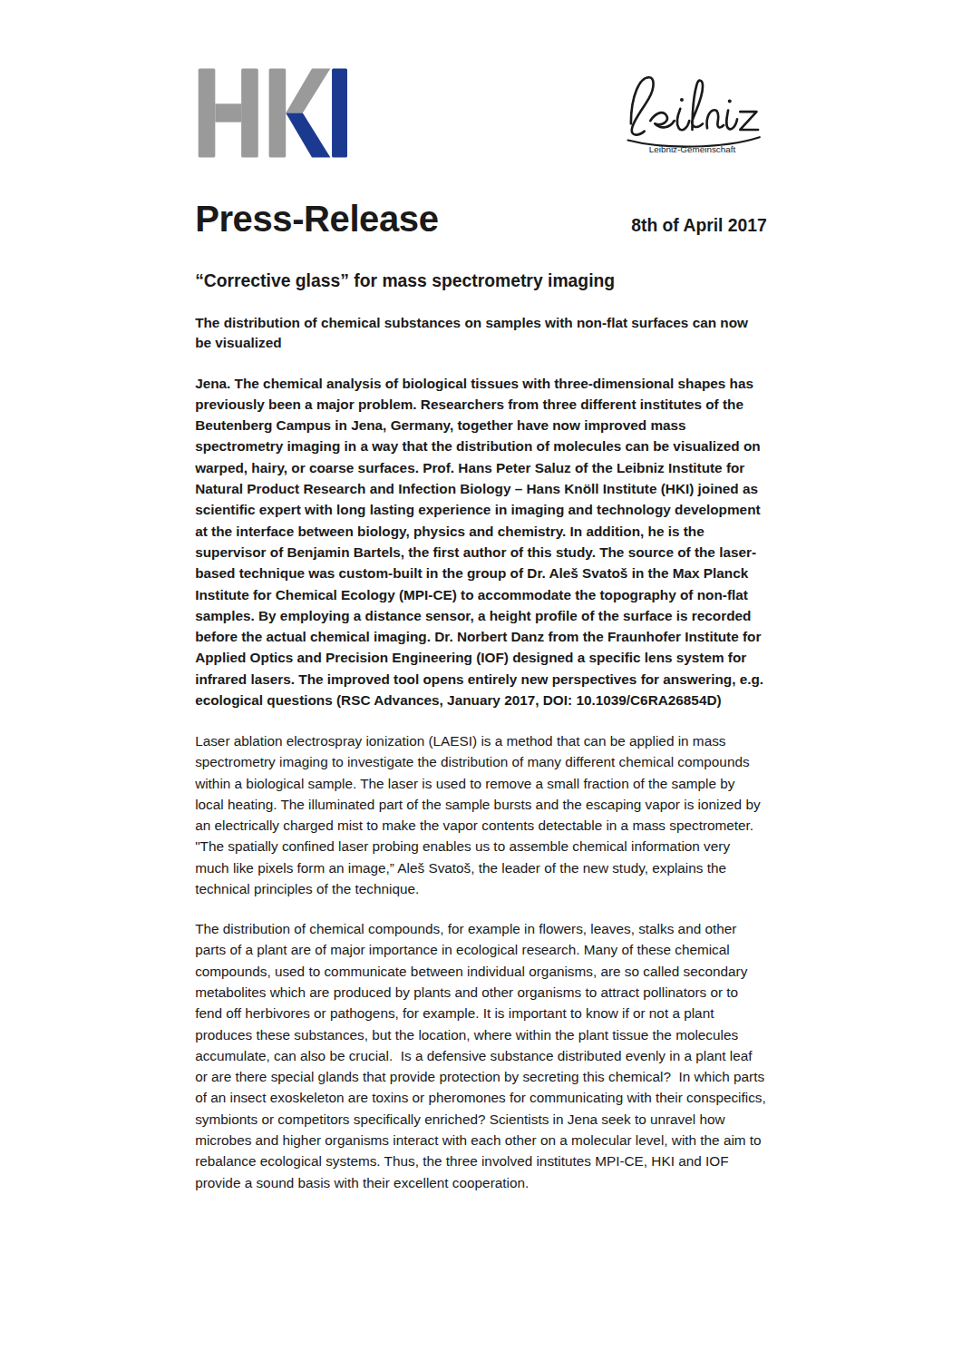Leibniz-Gemeinschaft
Press-Release
8th of April 2017
“Corrective glass” for mass spectrometry imaging
The distribution of chemical substances on samples with non-flat surfaces can now be visualized
Jena. The chemical analysis of biological tissues with three-dimensional shapes has previously been a major problem. Researchers from three different institutes of the Beutenberg Campus in Jena, Germany, together have now improved mass spectrometry imaging in a way that the distribution of molecules can be visualized on warped, hairy, or coarse surfaces. Prof. Hans Peter Saluz of the Leibniz Institute for Natural Product Research and Infection Biology – Hans Knöll Institute (HKI) joined as scientific expert with long lasting experience in imaging and technology development at the interface between biology, physics and chemistry. In addition, he is the supervisor of Benjamin Bartels, the first author of this study. The source of the laser-based technique was custom-built in the group of Dr. Aleš Svatoš in the Max Planck Institute for Chemical Ecology (MPI-CE) to accommodate the topography of non-flat samples. By employing a distance sensor, a height profile of the surface is recorded before the actual chemical imaging. Dr. Norbert Danz from the Fraunhofer Institute for Applied Optics and Precision Engineering (IOF) designed a specific lens system for infrared lasers. The improved tool opens entirely new perspectives for answering, e.g. ecological questions (RSC Advances, January 2017, DOI: 10.1039/C6RA26854D)
Laser ablation electrospray ionization (LAESI) is a method that can be applied in mass spectrometry imaging to investigate the distribution of many different chemical compounds within a biological sample. The laser is used to remove a small fraction of the sample by local heating. The illuminated part of the sample bursts and the escaping vapor is ionized by an electrically charged mist to make the vapor contents detectable in a mass spectrometer. "The spatially confined laser probing enables us to assemble chemical information very much like pixels form an image,” Aleš Svatoš, the leader of the new study, explains the technical principles of the technique.
The distribution of chemical compounds, for example in flowers, leaves, stalks and other parts of a plant are of major importance in ecological research. Many of these chemical compounds, used to communicate between individual organisms, are so called secondary metabolites which are produced by plants and other organisms to attract pollinators or to fend off herbivores or pathogens, for example. It is important to know if or not a plant produces these substances, but the location, where within the plant tissue the molecules accumulate, can also be crucial. Is a defensive substance distributed evenly in a plant leaf or are there special glands that provide protection by secreting this chemical? In which parts of an insect exoskeleton are toxins or pheromones for communicating with their conspecifics, symbionts or competitors specifically enriched? Scientists in Jena seek to unravel how microbes and higher organisms interact with each other on a molecular level, with the aim to rebalance ecological systems. Thus, the three involved institutes MPI-CE, HKI and IOF provide a sound basis with their excellent cooperation.